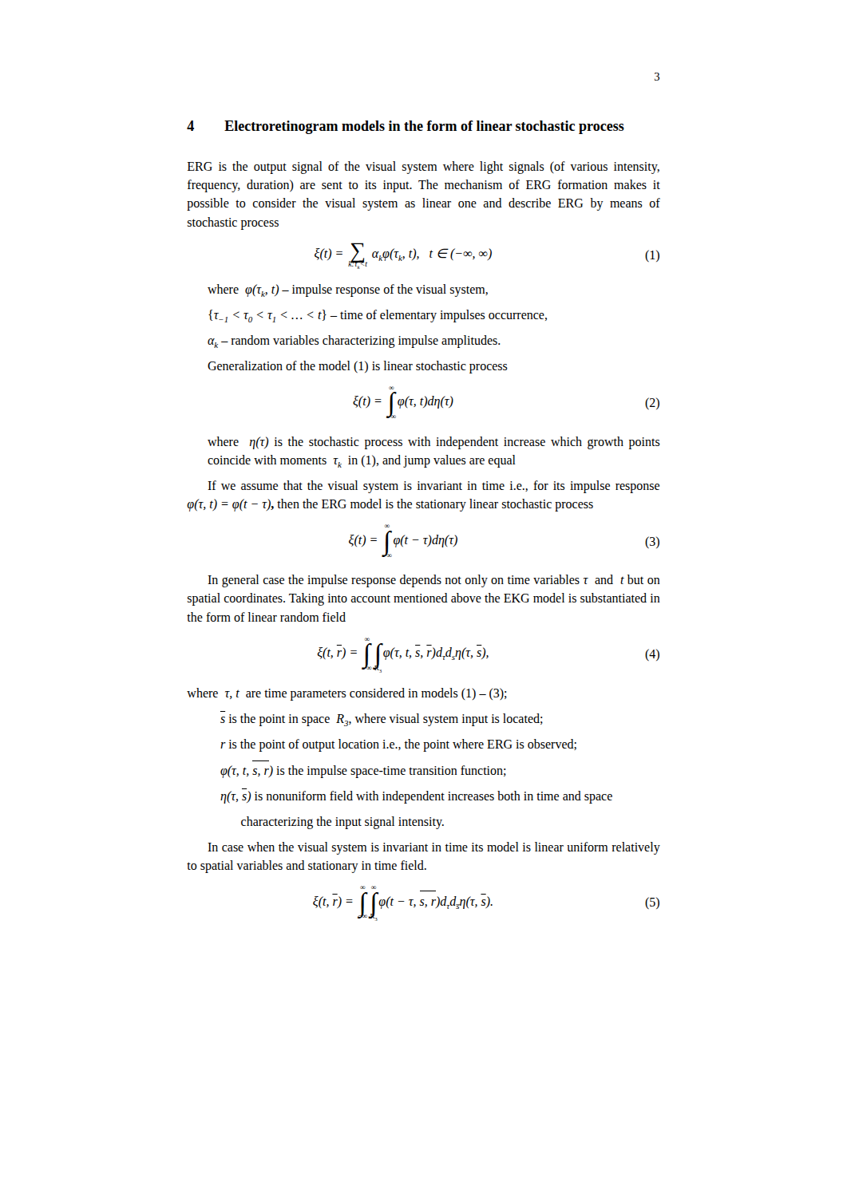3
4 Electroretinogram models in the form of linear stochastic process
ERG is the output signal of the visual system where light signals (of various intensity, frequency, duration) are sent to its input. The mechanism of ERG formation makes it possible to consider the visual system as linear one and describe ERG by means of stochastic process
ξ(t) = ∑k:τk<t αkφ(τk, t), t ∈ (−∞, ∞) (1)
where φ(τk, t) – impulse response of the visual system,
{τ−1 < τ0 < τ1 < … < t} – time of elementary impulses occurrence,
αk – random variables characterizing impulse amplitudes.
Generalization of the model (1) is linear stochastic process
ξ(t) = ∞∫−∞φ(τ, t)dη(τ) (2)
where η(τ) is the stochastic process with independent increase which growth points coincide with moments τk in (1), and jump values are equal
If we assume that the visual system is invariant in time i.e., for its impulse response φ(τ, t) = φ(t − τ), then the ERG model is the stationary linear stochastic process
ξ(t) = ∞∫−∞φ(t − τ)dη(τ) (3)
In general case the impulse response depends not only on time variables τ and t but on spatial coordinates. Taking into account mentioned above the EKG model is substantiated in the form of linear random field
ξ(t, r) = ∞∫−∞ ∫R3φ(τ, t, s, r)dτdsη(τ, s), (4)
where τ, t are time parameters considered in models (1) – (3);
s is the point in space R3, where visual system input is located;
r is the point of output location i.e., the point where ERG is observed;
φ(τ, t, s, r) is the impulse space-time transition function;
η(τ, s) is nonuniform field with independent increases both in time and space
characterizing the input signal intensity.
In case when the visual system is invariant in time its model is linear uniform relatively to spatial variables and stationary in time field.
ξ(t, r) = ∞∫−∞∞∫R3φ(t − τ, s, r)dτds̅η(τ, s). (5)